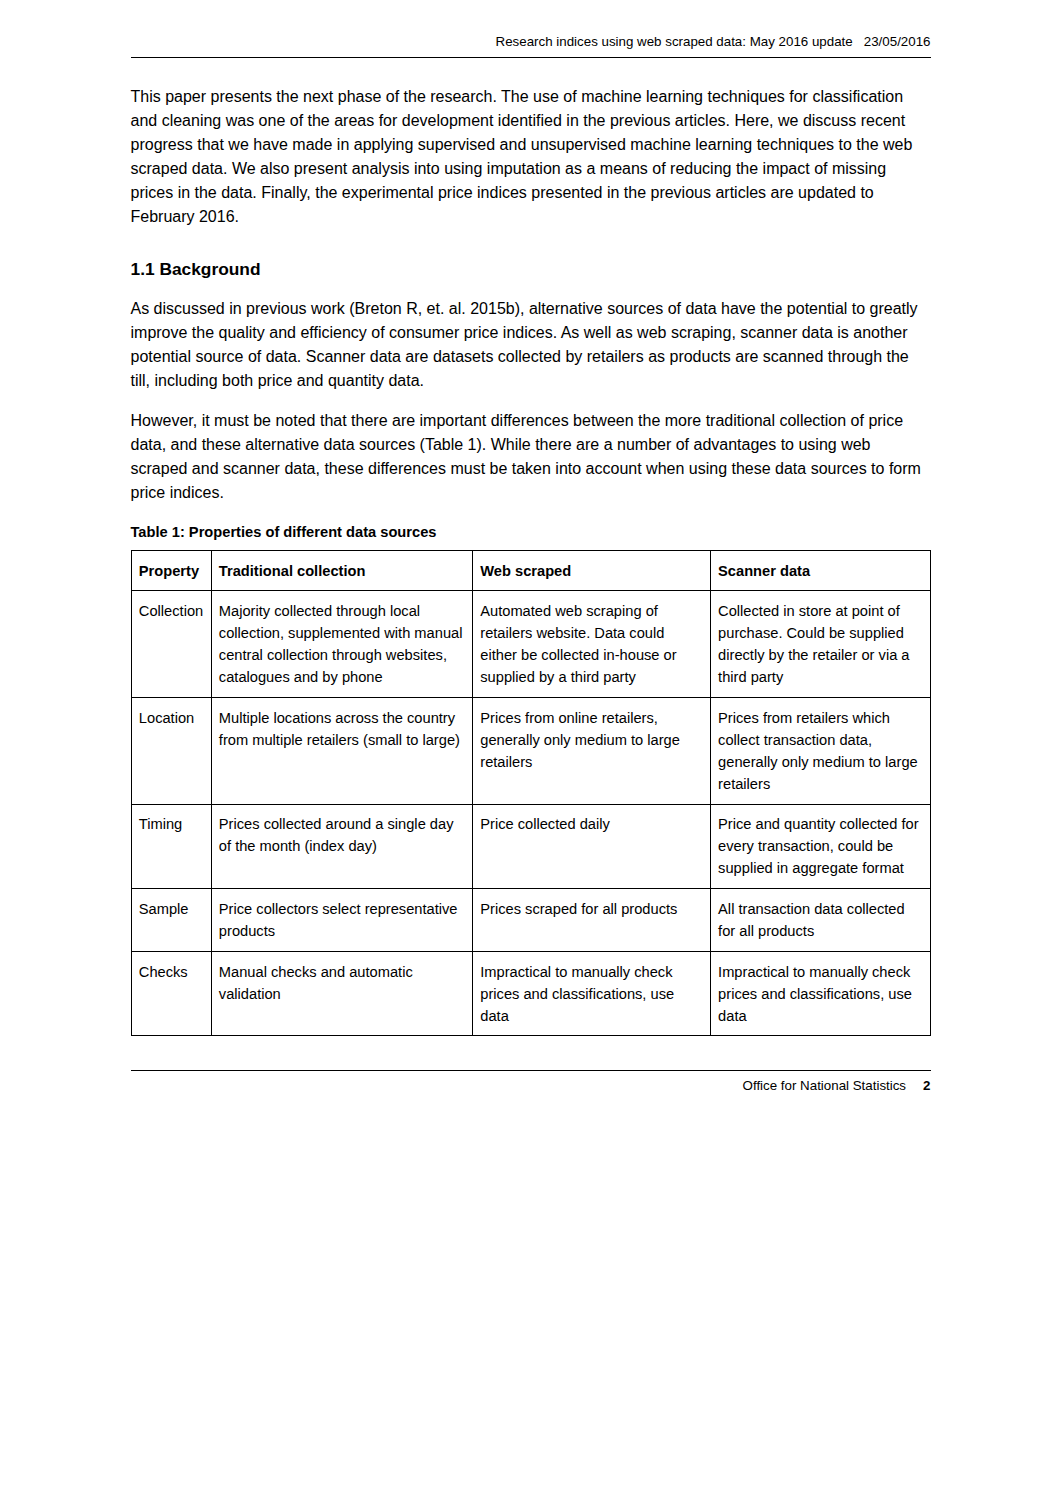Research indices using web scraped data: May 2016 update 23/05/2016
This paper presents the next phase of the research. The use of machine learning techniques for classification and cleaning was one of the areas for development identified in the previous articles. Here, we discuss recent progress that we have made in applying supervised and unsupervised machine learning techniques to the web scraped data. We also present analysis into using imputation as a means of reducing the impact of missing prices in the data. Finally, the experimental price indices presented in the previous articles are updated to February 2016.
1.1 Background
As discussed in previous work (Breton R, et. al. 2015b), alternative sources of data have the potential to greatly improve the quality and efficiency of consumer price indices. As well as web scraping, scanner data is another potential source of data. Scanner data are datasets collected by retailers as products are scanned through the till, including both price and quantity data.
However, it must be noted that there are important differences between the more traditional collection of price data, and these alternative data sources (Table 1). While there are a number of advantages to using web scraped and scanner data, these differences must be taken into account when using these data sources to form price indices.
Table 1: Properties of different data sources
| Property | Traditional collection | Web scraped | Scanner data |
| --- | --- | --- | --- |
| Collection | Majority collected through local collection, supplemented with manual central collection through websites, catalogues and by phone | Automated web scraping of retailers website. Data could either be collected in-house or supplied by a third party | Collected in store at point of purchase. Could be supplied directly by the retailer or via a third party |
| Location | Multiple locations across the country from multiple retailers (small to large) | Prices from online retailers, generally only medium to large retailers | Prices from retailers which collect transaction data, generally only medium to large retailers |
| Timing | Prices collected around a single day of the month (index day) | Price collected daily | Price and quantity collected for every transaction, could be supplied in aggregate format |
| Sample | Price collectors select representative products | Prices scraped for all products | All transaction data collected for all products |
| Checks | Manual checks and automatic validation | Impractical to manually check prices and classifications, use data | Impractical to manually check prices and classifications, use data |
Office for National Statistics 2